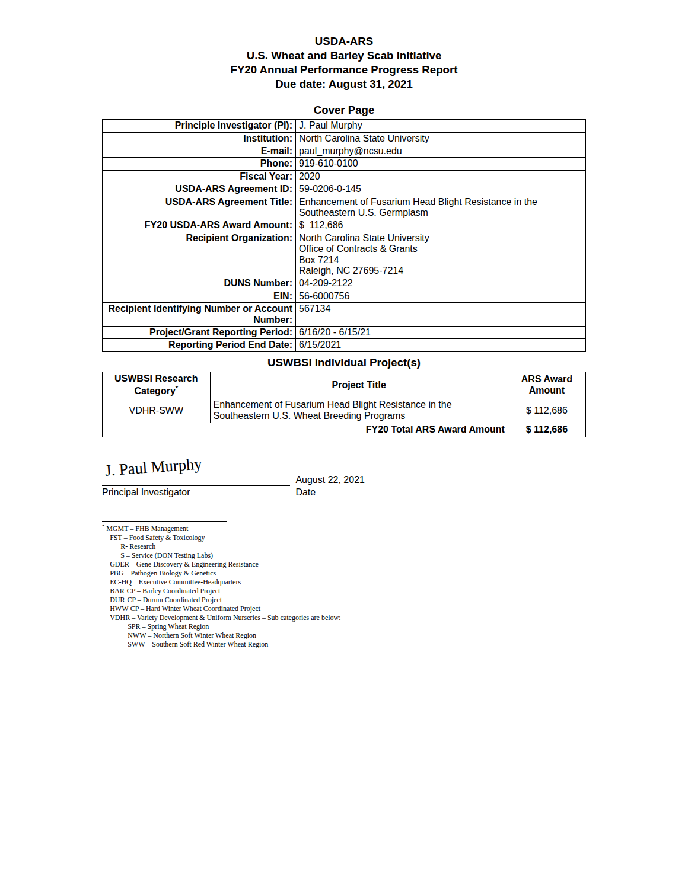USDA-ARS
U.S. Wheat and Barley Scab Initiative
FY20 Annual Performance Progress Report
Due date: August 31, 2021
Cover Page
| Principle Investigator (PI): | J. Paul Murphy |
| Institution: | North Carolina State University |
| E-mail: | paul_murphy@ncsu.edu |
| Phone: | 919-610-0100 |
| Fiscal Year: | 2020 |
| USDA-ARS Agreement ID: | 59-0206-0-145 |
| USDA-ARS Agreement Title: | Enhancement of Fusarium Head Blight Resistance in the Southeastern U.S. Germplasm |
| FY20 USDA-ARS Award Amount: | $ 112,686 |
| Recipient Organization: | North Carolina State University Office of Contracts & Grants Box 7214 Raleigh, NC 27695-7214 |
| DUNS Number: | 04-209-2122 |
| EIN: | 56-6000756 |
| Recipient Identifying Number or Account Number: | 567134 |
| Project/Grant Reporting Period: | 6/16/20 - 6/15/21 |
| Reporting Period End Date: | 6/15/2021 |
USWBSI Individual Project(s)
| USWBSI Research Category * | Project Title | ARS Award Amount |
| --- | --- | --- |
| VDHR-SWW | Enhancement of Fusarium Head Blight Resistance in the Southeastern U.S. Wheat Breeding Programs | $ 112,686 |
| FY20 Total ARS Award Amount | $ 112,686 |
J. Paul Murphy
August 22, 2021
Principal Investigator
Date
* MGMT – FHB Management
FST – Food Safety & Toxicology
R- Research
S – Service (DON Testing Labs)
GDER – Gene Discovery & Engineering Resistance
PBG – Pathogen Biology & Genetics
EC-HQ – Executive Committee-Headquarters
BAR-CP – Barley Coordinated Project
DUR-CP – Durum Coordinated Project
HWW-CP – Hard Winter Wheat Coordinated Project
VDHR – Variety Development & Uniform Nurseries – Sub categories are below:
SPR – Spring Wheat Region
NWW – Northern Soft Winter Wheat Region
SWW – Southern Soft Red Winter Wheat Region